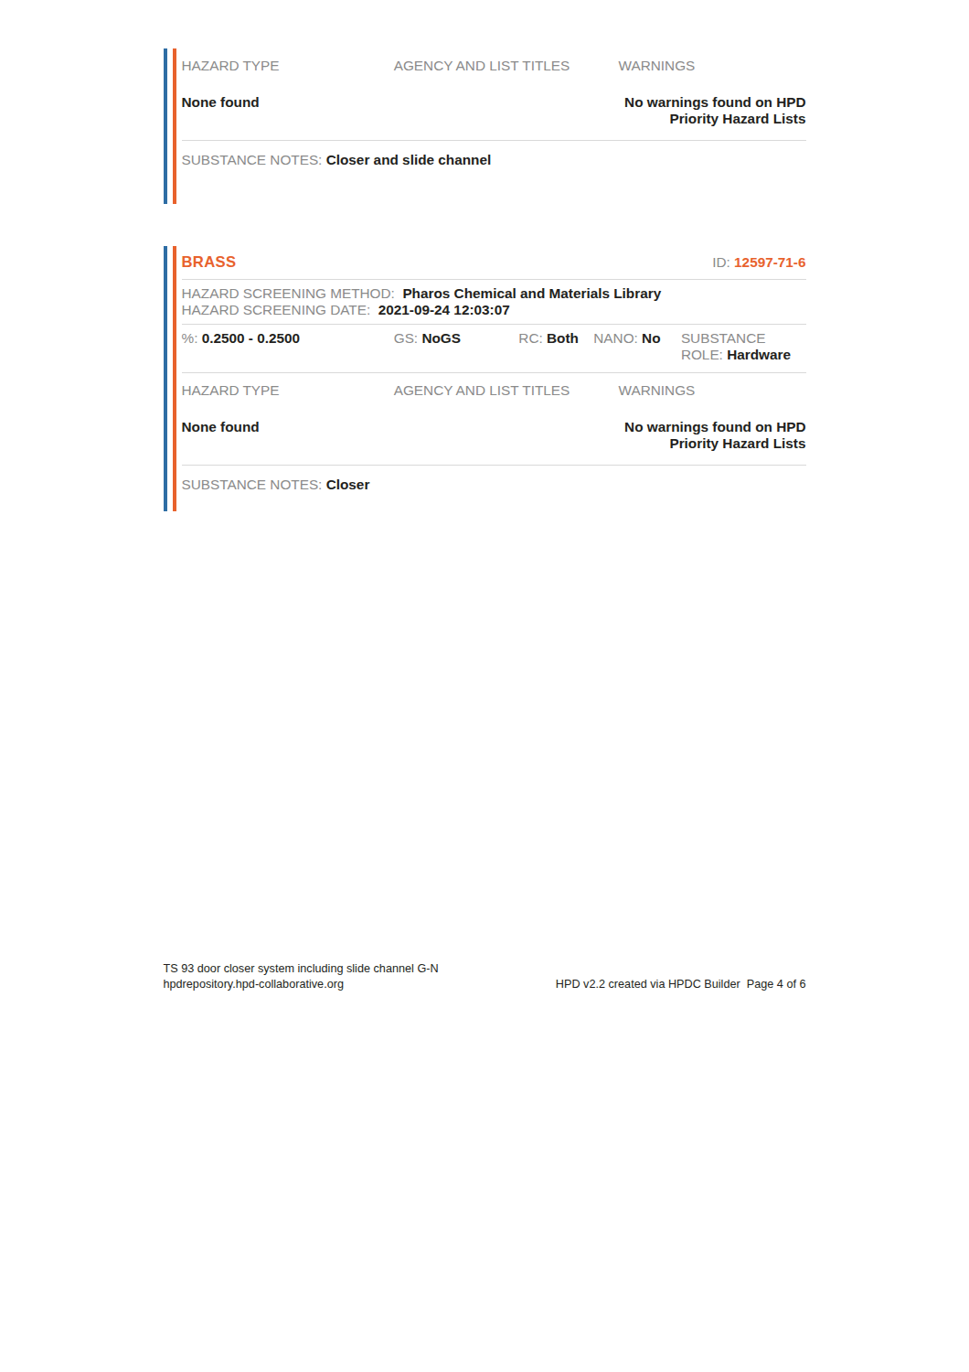| | / / HAZARD TYPE AGENCY AND LIST TITLES WARNINGS None found No warnings found on HPD Priority Hazard Lists SUBSTANCE NOTES: Closer and slide channel / |
| | / / BRASS ID: 12597-71-6 HAZARD SCREENING METHOD: Pharos Chemical and Materials Library HAZARD SCREENING DATE: 2021-09-24 12:03:07 %: 0.2500 - 0.2500 GS: NoGS RC: Both NANO: No SUBSTANCE ROLE: Hardware HAZARD TYPE AGENCY AND LIST TITLES WARNINGS None found No warnings found on HPD Priority Hazard Lists SUBSTANCE NOTES: Closer / |
TS 93 door closer system including slide channel G-N
hpdrepository.hpd-collaborative.org
HPD v2.2 created via HPDC Builder Page 4 of 6